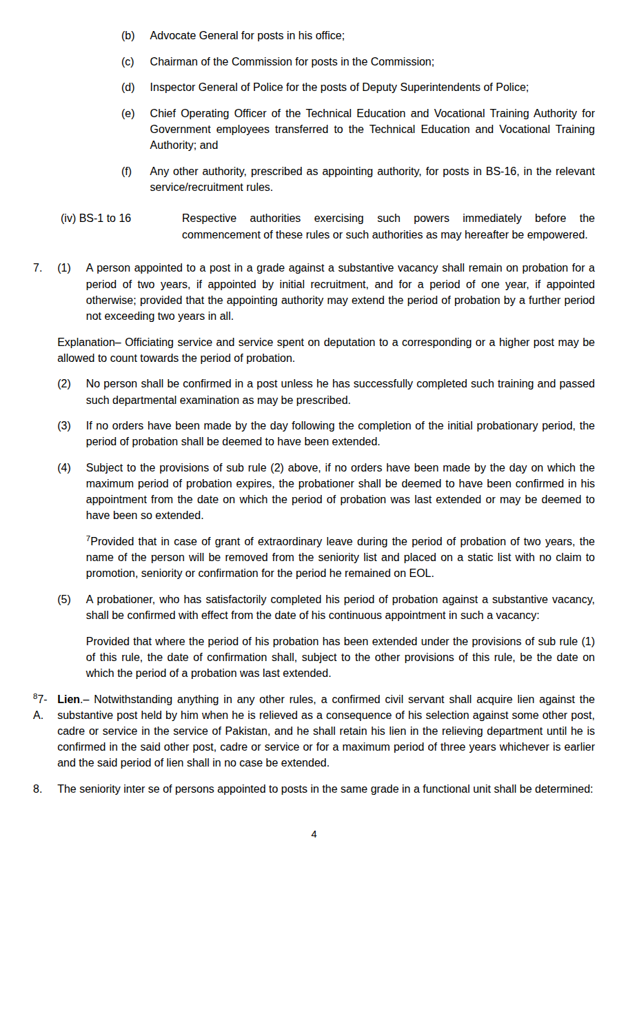(b) Advocate General for posts in his office;
(c) Chairman of the Commission for posts in the Commission;
(d) Inspector General of Police for the posts of Deputy Superintendents of Police;
(e) Chief Operating Officer of the Technical Education and Vocational Training Authority for Government employees transferred to the Technical Education and Vocational Training Authority; and
(f) Any other authority, prescribed as appointing authority, for posts in BS-16, in the relevant service/recruitment rules.
(iv) BS-1 to 16
Respective authorities exercising such powers immediately before the commencement of these rules or such authorities as may hereafter be empowered.
7.
(1)
A person appointed to a post in a grade against a substantive vacancy shall remain on probation for a period of two years, if appointed by initial recruitment, and for a period of one year, if appointed otherwise; provided that the appointing authority may extend the period of probation by a further period not exceeding two years in all.
Explanation– Officiating service and service spent on deputation to a corresponding or a higher post may be allowed to count towards the period of probation.
(2)
No person shall be confirmed in a post unless he has successfully completed such training and passed such departmental examination as may be prescribed.
(3)
If no orders have been made by the day following the completion of the initial probationary period, the period of probation shall be deemed to have been extended.
(4)
Subject to the provisions of sub rule (2) above, if no orders have been made by the day on which the maximum period of probation expires, the probationer shall be deemed to have been confirmed in his appointment from the date on which the period of probation was last extended or may be deemed to have been so extended.
7Provided that in case of grant of extraordinary leave during the period of probation of two years, the name of the person will be removed from the seniority list and placed on a static list with no claim to promotion, seniority or confirmation for the period he remained on EOL.
(5)
A probationer, who has satisfactorily completed his period of probation against a substantive vacancy, shall be confirmed with effect from the date of his continuous appointment in such a vacancy:
Provided that where the period of his probation has been extended under the provisions of sub rule (1) of this rule, the date of confirmation shall, subject to the other provisions of this rule, be the date on which the period of a probation was last extended.
87-A.
Lien.– Notwithstanding anything in any other rules, a confirmed civil servant shall acquire lien against the substantive post held by him when he is relieved as a consequence of his selection against some other post, cadre or service in the service of Pakistan, and he shall retain his lien in the relieving department until he is confirmed in the said other post, cadre or service or for a maximum period of three years whichever is earlier and the said period of lien shall in no case be extended.
8.
The seniority inter se of persons appointed to posts in the same grade in a functional unit shall be determined:
4